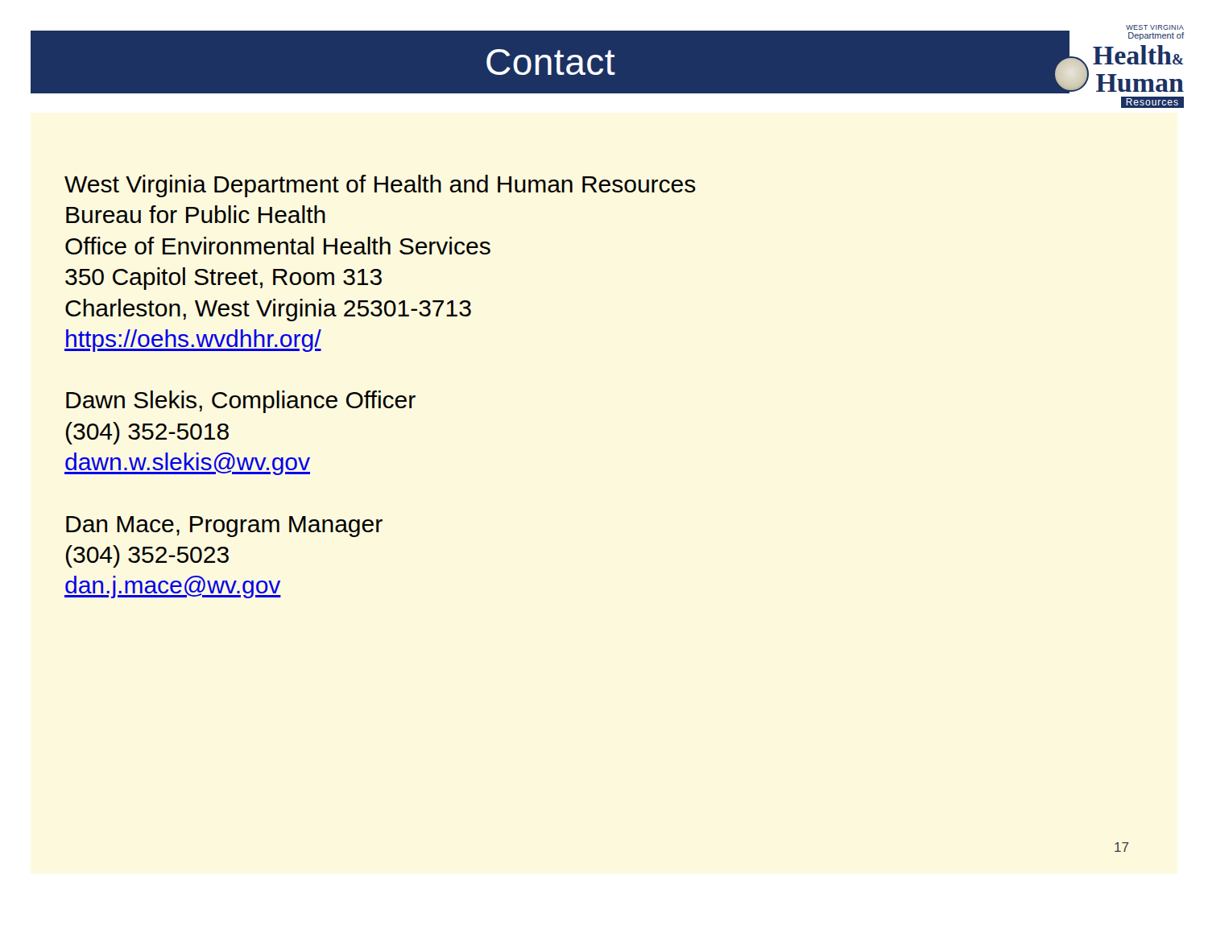Contact
WEST VIRGINIA Department of Health& Human Resources
West Virginia Department of Health and Human Resources
Bureau for Public Health
Office of Environmental Health Services
350 Capitol Street, Room 313
Charleston, West Virginia 25301-3713
https://oehs.wvdhhr.org/
Dawn Slekis, Compliance Officer
(304) 352-5018
dawn.w.slekis@wv.gov
Dan Mace, Program Manager
(304) 352-5023
dan.j.mace@wv.gov
17